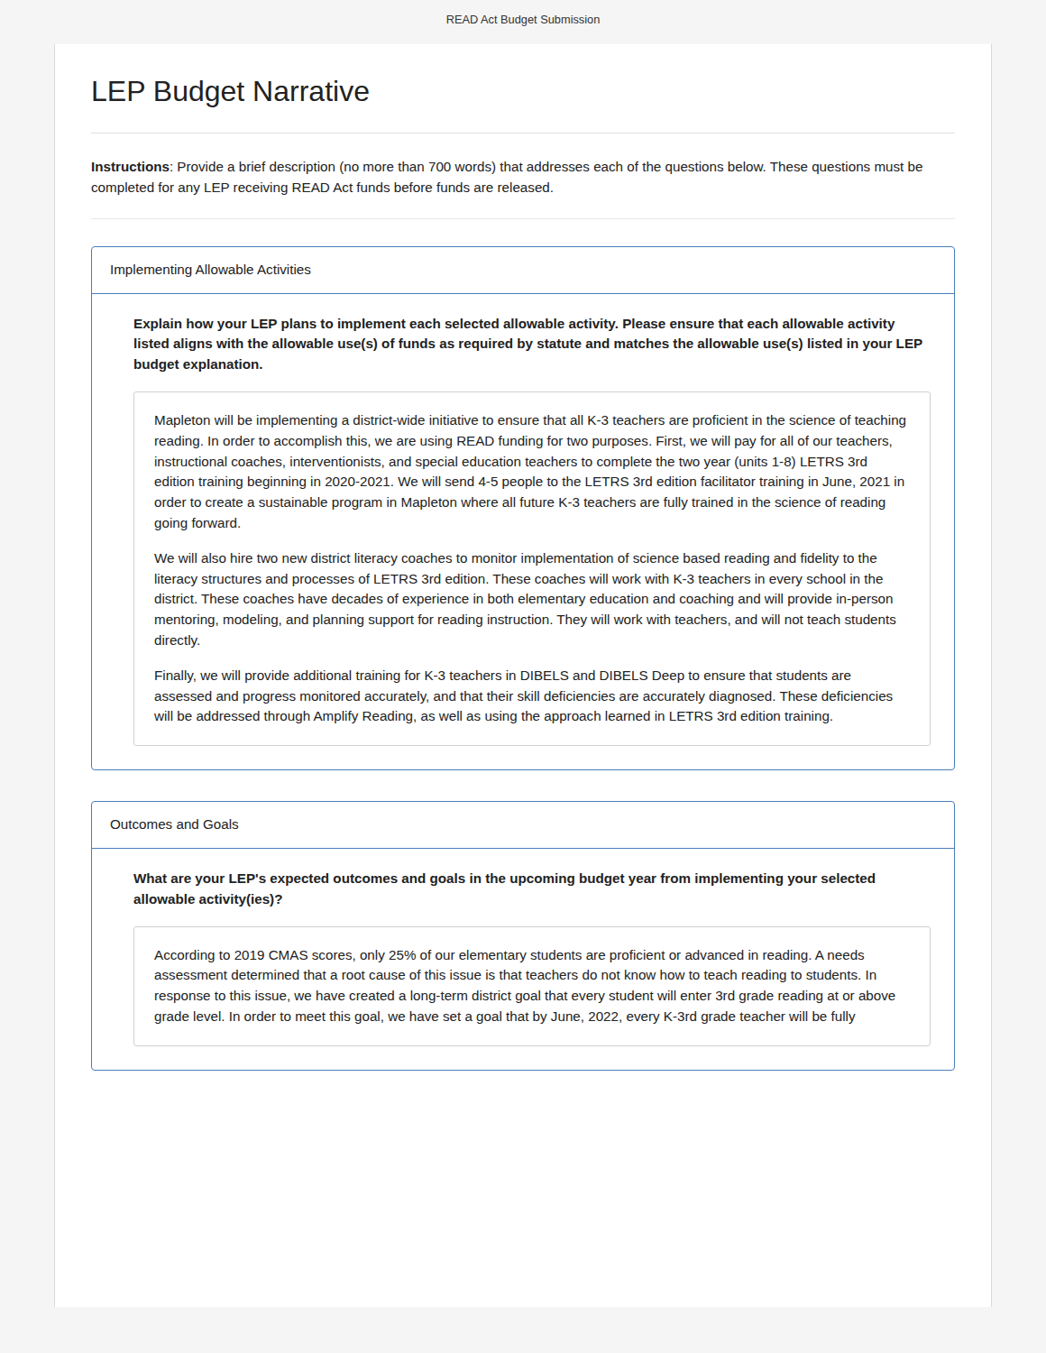READ Act Budget Submission
LEP Budget Narrative
Instructions: Provide a brief description (no more than 700 words) that addresses each of the questions below. These questions must be completed for any LEP receiving READ Act funds before funds are released.
Implementing Allowable Activities
Explain how your LEP plans to implement each selected allowable activity. Please ensure that each allowable activity listed aligns with the allowable use(s) of funds as required by statute and matches the allowable use(s) listed in your LEP budget explanation.
Mapleton will be implementing a district-wide initiative to ensure that all K-3 teachers are proficient in the science of teaching reading. In order to accomplish this, we are using READ funding for two purposes. First, we will pay for all of our teachers, instructional coaches, interventionists, and special education teachers to complete the two year (units 1-8) LETRS 3rd edition training beginning in 2020-2021. We will send 4-5 people to the LETRS 3rd edition facilitator training in June, 2021 in order to create a sustainable program in Mapleton where all future K-3 teachers are fully trained in the science of reading going forward.
We will also hire two new district literacy coaches to monitor implementation of science based reading and fidelity to the literacy structures and processes of LETRS 3rd edition. These coaches will work with K-3 teachers in every school in the district. These coaches have decades of experience in both elementary education and coaching and will provide in-person mentoring, modeling, and planning support for reading instruction. They will work with teachers, and will not teach students directly.
Finally, we will provide additional training for K-3 teachers in DIBELS and DIBELS Deep to ensure that students are assessed and progress monitored accurately, and that their skill deficiencies are accurately diagnosed. These deficiencies will be addressed through Amplify Reading, as well as using the approach learned in LETRS 3rd edition training.
Outcomes and Goals
What are your LEP's expected outcomes and goals in the upcoming budget year from implementing your selected allowable activity(ies)?
According to 2019 CMAS scores, only 25% of our elementary students are proficient or advanced in reading. A needs assessment determined that a root cause of this issue is that teachers do not know how to teach reading to students. In response to this issue, we have created a long-term district goal that every student will enter 3rd grade reading at or above grade level. In order to meet this goal, we have set a goal that by June, 2022, every K-3rd grade teacher will be fully